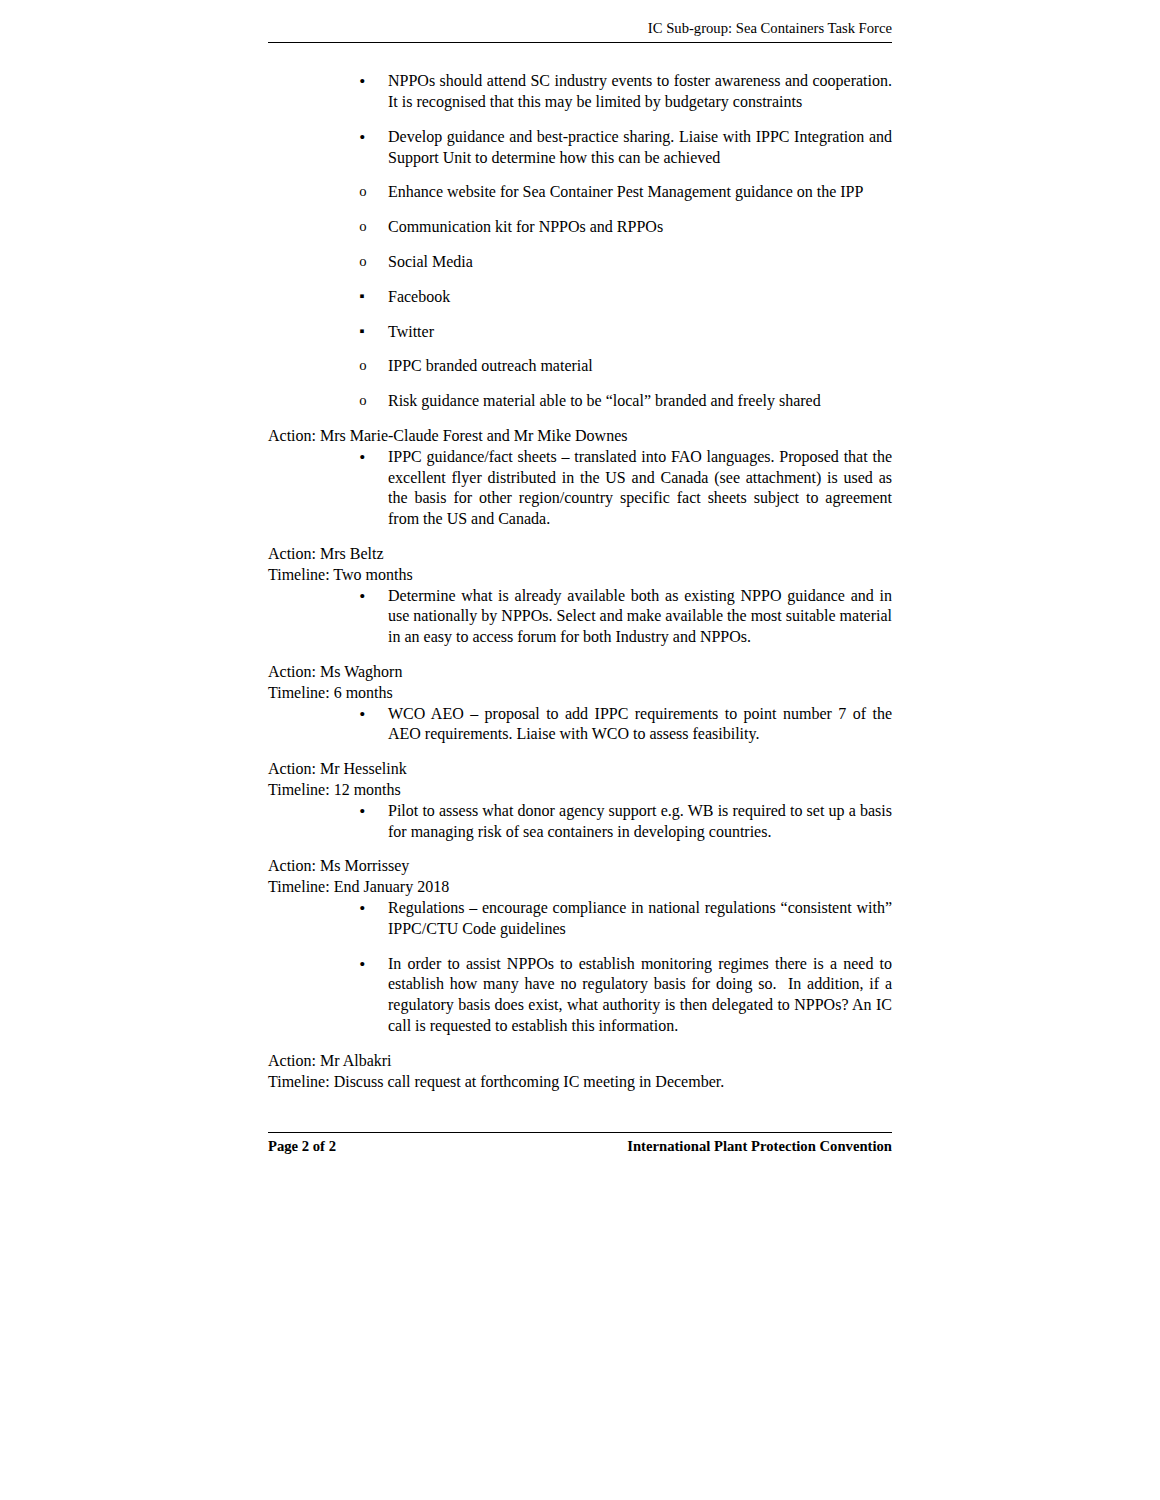IC Sub-group: Sea Containers Task Force
NPPOs should attend SC industry events to foster awareness and cooperation. It is recognised that this may be limited by budgetary constraints
Develop guidance and best-practice sharing. Liaise with IPPC Integration and Support Unit to determine how this can be achieved
Enhance website for Sea Container Pest Management guidance on the IPP
Communication kit for NPPOs and RPPOs
Social Media
Facebook
Twitter
IPPC branded outreach material
Risk guidance material able to be “local” branded and freely shared
Action: Mrs Marie-Claude Forest and Mr Mike Downes
IPPC guidance/fact sheets – translated into FAO languages. Proposed that the excellent flyer distributed in the US and Canada (see attachment) is used as the basis for other region/country specific fact sheets subject to agreement from the US and Canada.
Action: Mrs Beltz
Timeline: Two months
Determine what is already available both as existing NPPO guidance and in use nationally by NPPOs. Select and make available the most suitable material in an easy to access forum for both Industry and NPPOs.
Action: Ms Waghorn
Timeline: 6 months
WCO AEO – proposal to add IPPC requirements to point number 7 of the AEO requirements. Liaise with WCO to assess feasibility.
Action: Mr Hesselink
Timeline: 12 months
Pilot to assess what donor agency support e.g. WB is required to set up a basis for managing risk of sea containers in developing countries.
Action: Ms Morrissey
Timeline: End January 2018
Regulations – encourage compliance in national regulations “consistent with” IPPC/CTU Code guidelines
In order to assist NPPOs to establish monitoring regimes there is a need to establish how many have no regulatory basis for doing so. In addition, if a regulatory basis does exist, what authority is then delegated to NPPOs? An IC call is requested to establish this information.
Action: Mr Albakri
Timeline: Discuss call request at forthcoming IC meeting in December.
Page 2 of 2 International Plant Protection Convention